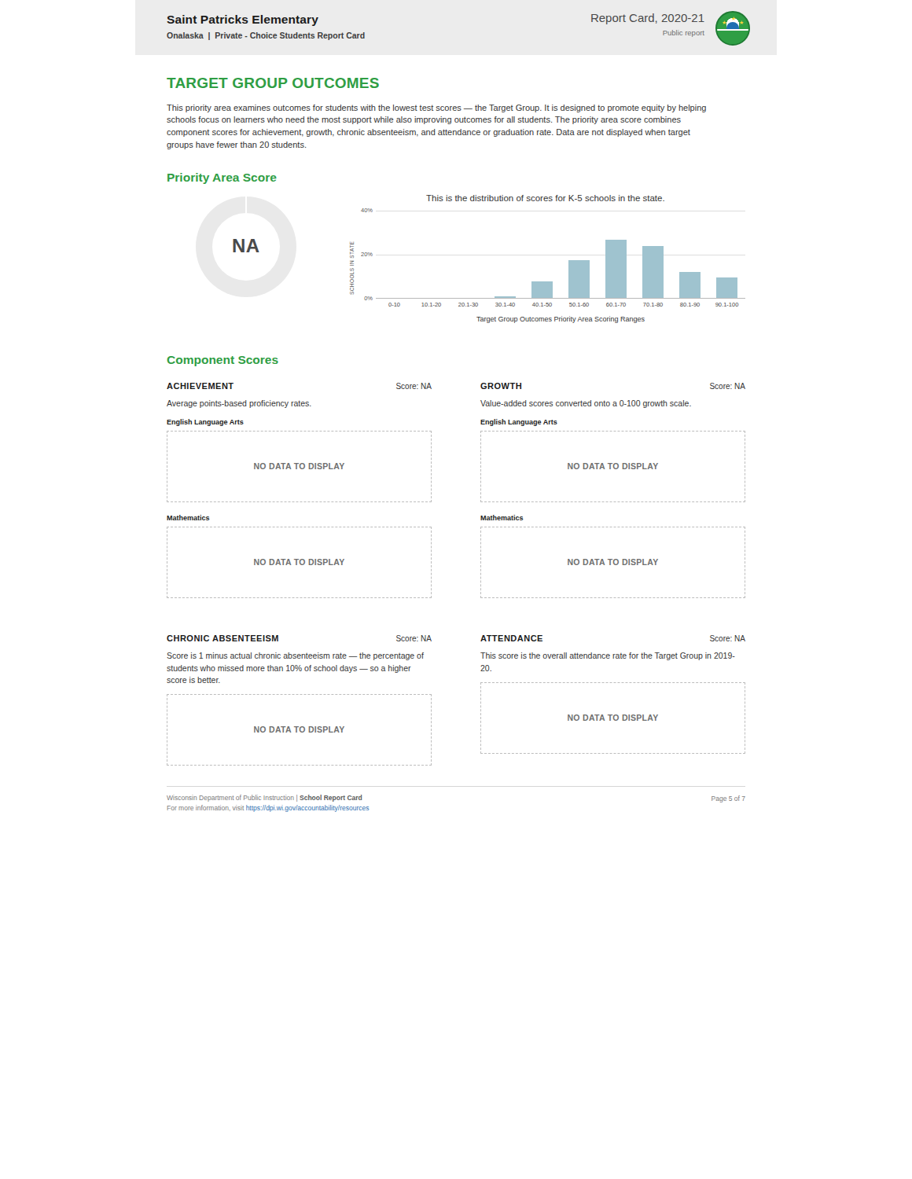Saint Patricks Elementary
Onalaska | Private - Choice Students Report Card
Report Card, 2020-21
Public report
★★★
TARGET GROUP OUTCOMES
This priority area examines outcomes for students with the lowest test scores — the Target Group. It is designed to promote equity by helping schools focus on learners who need the most support while also improving outcomes for all students. The priority area score combines component scores for achievement, growth, chronic absenteeism, and attendance or graduation rate. Data are not displayed when target groups have fewer than 20 students.
Priority Area Score
NA
This is the distribution of scores for K-5 schools in the state.
SCHOOLS IN STATE
40%
20%
0%
0-10
10.1-20
20.1-30
30.1-40
40.1-50
50.1-60
60.1-70
70.1-80
80.1-90
90.1-100
Target Group Outcomes Priority Area Scoring Ranges
Component Scores
Achievement
Score: NA
Average points-based proficiency rates.
English Language Arts
NO DATA TO DISPLAY
Mathematics
NO DATA TO DISPLAY
Growth
Score: NA
Value-added scores converted onto a 0-100 growth scale.
English Language Arts
NO DATA TO DISPLAY
Mathematics
NO DATA TO DISPLAY
Chronic Absenteeism
Score: NA
Score is 1 minus actual chronic absenteeism rate — the percentage of students who missed more than 10% of school days — so a higher score is better.
NO DATA TO DISPLAY
Attendance
Score: NA
This score is the overall attendance rate for the Target Group in 2019-20.
NO DATA TO DISPLAY
Wisconsin Department of Public Instruction | School Report Card
For more information, visit https://dpi.wi.gov/accountability/resources
Page 5 of 7